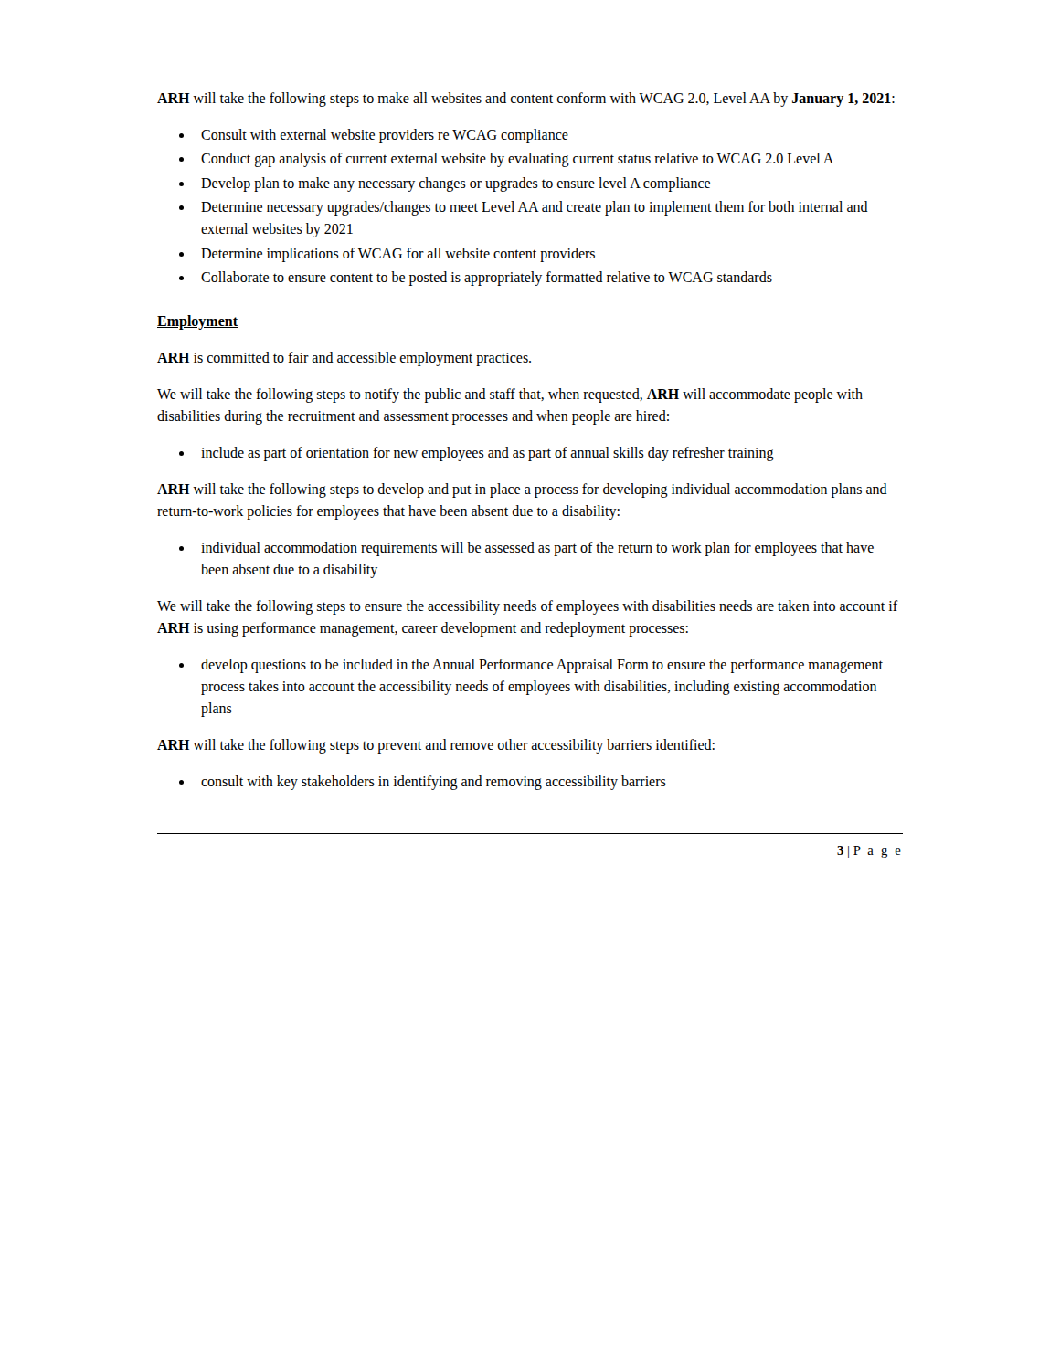ARH will take the following steps to make all websites and content conform with WCAG 2.0, Level AA by January 1, 2021:
Consult with external website providers re WCAG compliance
Conduct gap analysis of current external website by evaluating current status relative to WCAG 2.0 Level A
Develop plan to make any necessary changes or upgrades to ensure level A compliance
Determine necessary upgrades/changes to meet Level AA and create plan to implement them for both internal and external websites by 2021
Determine implications of WCAG for all website content providers
Collaborate to ensure content to be posted is appropriately formatted relative to WCAG standards
Employment
ARH is committed to fair and accessible employment practices.
We will take the following steps to notify the public and staff that, when requested, ARH will accommodate people with disabilities during the recruitment and assessment processes and when people are hired:
include as part of orientation for new employees and as part of annual skills day refresher training
ARH will take the following steps to develop and put in place a process for developing individual accommodation plans and return-to-work policies for employees that have been absent due to a disability:
individual accommodation requirements will be assessed as part of the return to work plan for employees that have been absent due to a disability
We will take the following steps to ensure the accessibility needs of employees with disabilities needs are taken into account if ARH is using performance management, career development and redeployment processes:
develop questions to be included in the Annual Performance Appraisal Form to ensure the performance management process takes into account the accessibility needs of employees with disabilities, including existing accommodation plans
ARH will take the following steps to prevent and remove other accessibility barriers identified:
consult with key stakeholders in identifying and removing accessibility barriers
3 | P a g e